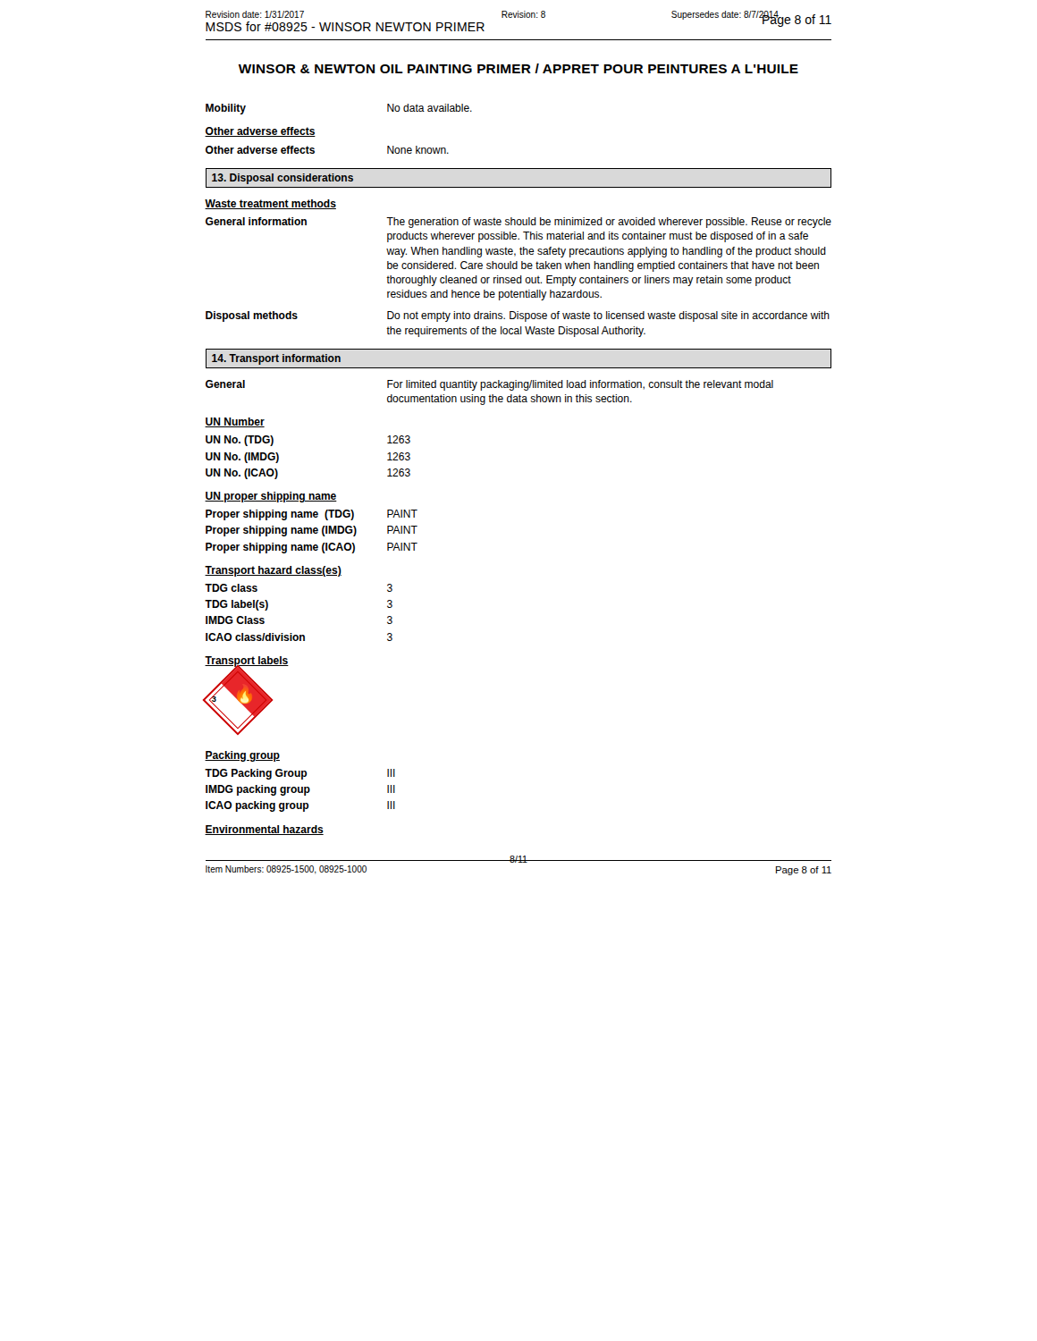Revision date: 1/31/2017
MSDS for #08925 - WINSOR NEWTON PRIMER
Revision: 8
Supersedes date: 8/7/2014
Page 8 of 11
WINSOR & NEWTON OIL PAINTING PRIMER / APPRET POUR PEINTURES A L'HUILE
Mobility
No data available.
Other adverse effects
Other adverse effects
None known.
13. Disposal considerations
Waste treatment methods
General information
The generation of waste should be minimized or avoided wherever possible. Reuse or recycle products wherever possible. This material and its container must be disposed of in a safe way. When handling waste, the safety precautions applying to handling of the product should be considered. Care should be taken when handling emptied containers that have not been thoroughly cleaned or rinsed out. Empty containers or liners may retain some product residues and hence be potentially hazardous.
Disposal methods
Do not empty into drains. Dispose of waste to licensed waste disposal site in accordance with the requirements of the local Waste Disposal Authority.
14. Transport information
General
For limited quantity packaging/limited load information, consult the relevant modal documentation using the data shown in this section.
UN Number
UN No. (TDG)
1263
UN No. (IMDG)
1263
UN No. (ICAO)
1263
UN proper shipping name
Proper shipping name (TDG)
PAINT
Proper shipping name (IMDG)
PAINT
Proper shipping name (ICAO)
PAINT
Transport hazard class(es)
TDG class
3
TDG label(s)
3
IMDG Class
3
ICAO class/division
3
Transport labels
🔥
3
Packing group
TDG Packing Group
III
IMDG packing group
III
ICAO packing group
III
Environmental hazards
Item Numbers: 08925-1500, 08925-1000
8/11
Page 8 of 11